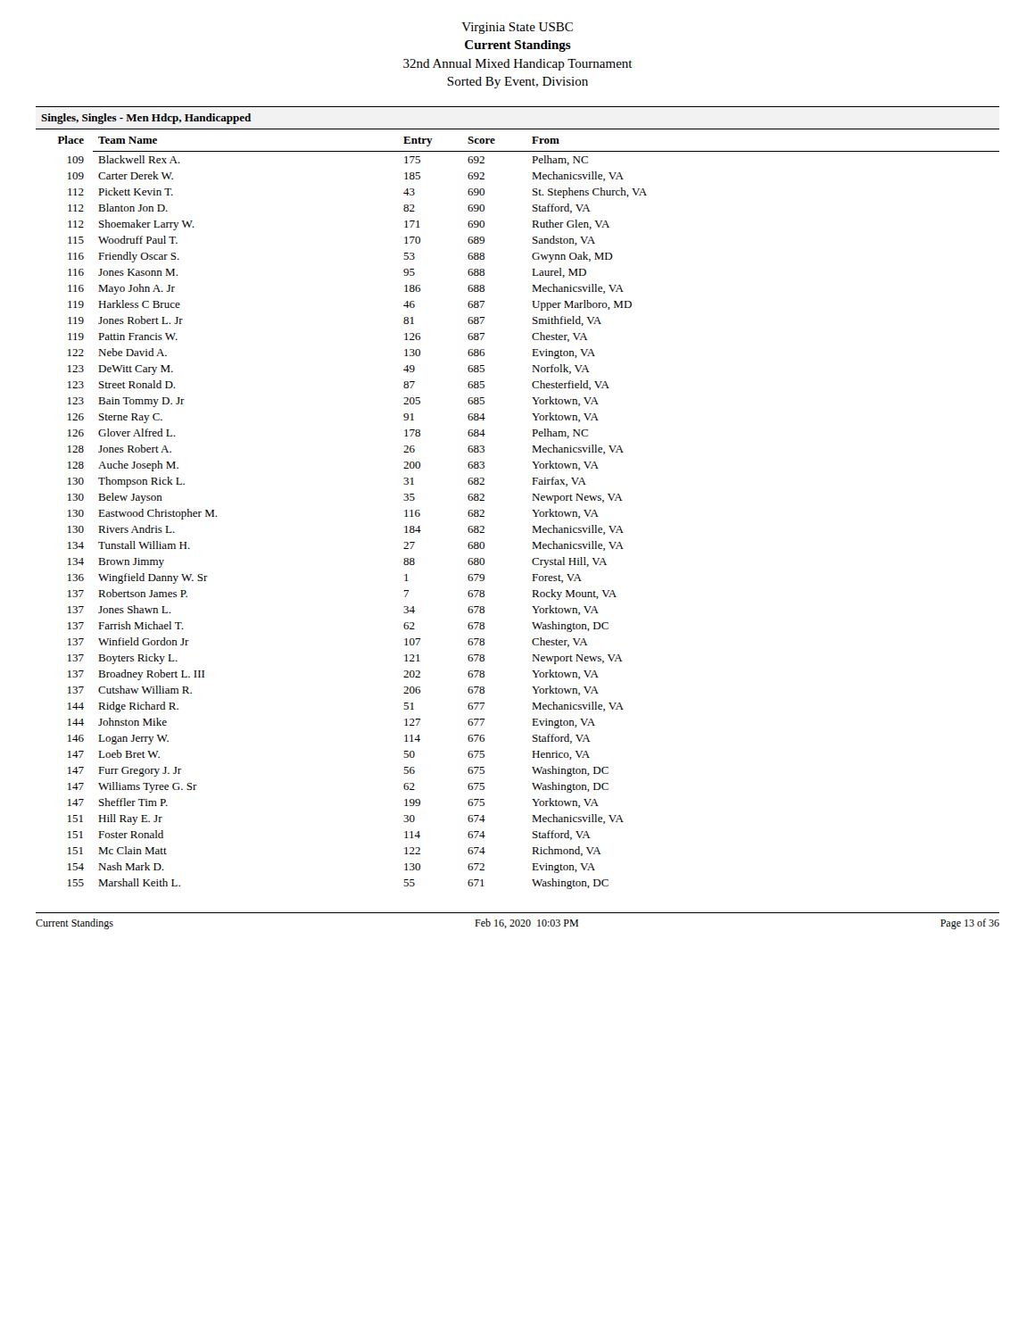Virginia State USBC
Current Standings
32nd Annual Mixed Handicap Tournament
Sorted By Event, Division
Singles, Singles - Men Hdcp, Handicapped
| Place | Team Name | Entry | Score | From |
| --- | --- | --- | --- | --- |
| 109 | Blackwell Rex A. | 175 | 692 | Pelham, NC |
| 109 | Carter Derek W. | 185 | 692 | Mechanicsville, VA |
| 112 | Pickett Kevin T. | 43 | 690 | St. Stephens Church, VA |
| 112 | Blanton Jon D. | 82 | 690 | Stafford, VA |
| 112 | Shoemaker Larry W. | 171 | 690 | Ruther Glen, VA |
| 115 | Woodruff Paul T. | 170 | 689 | Sandston, VA |
| 116 | Friendly Oscar S. | 53 | 688 | Gwynn Oak, MD |
| 116 | Jones Kasonn M. | 95 | 688 | Laurel, MD |
| 116 | Mayo John A. Jr | 186 | 688 | Mechanicsville, VA |
| 119 | Harkless C Bruce | 46 | 687 | Upper Marlboro, MD |
| 119 | Jones Robert L. Jr | 81 | 687 | Smithfield, VA |
| 119 | Pattin Francis W. | 126 | 687 | Chester, VA |
| 122 | Nebe David A. | 130 | 686 | Evington, VA |
| 123 | DeWitt Cary M. | 49 | 685 | Norfolk, VA |
| 123 | Street Ronald D. | 87 | 685 | Chesterfield, VA |
| 123 | Bain Tommy D. Jr | 205 | 685 | Yorktown, VA |
| 126 | Sterne Ray C. | 91 | 684 | Yorktown, VA |
| 126 | Glover Alfred L. | 178 | 684 | Pelham, NC |
| 128 | Jones Robert A. | 26 | 683 | Mechanicsville, VA |
| 128 | Auche Joseph M. | 200 | 683 | Yorktown, VA |
| 130 | Thompson Rick L. | 31 | 682 | Fairfax, VA |
| 130 | Belew Jayson | 35 | 682 | Newport News, VA |
| 130 | Eastwood Christopher M. | 116 | 682 | Yorktown, VA |
| 130 | Rivers Andris L. | 184 | 682 | Mechanicsville, VA |
| 134 | Tunstall William H. | 27 | 680 | Mechanicsville, VA |
| 134 | Brown Jimmy | 88 | 680 | Crystal Hill, VA |
| 136 | Wingfield Danny W. Sr | 1 | 679 | Forest, VA |
| 137 | Robertson James P. | 7 | 678 | Rocky Mount, VA |
| 137 | Jones Shawn L. | 34 | 678 | Yorktown, VA |
| 137 | Farrish Michael T. | 62 | 678 | Washington, DC |
| 137 | Winfield Gordon Jr | 107 | 678 | Chester, VA |
| 137 | Boyters Ricky L. | 121 | 678 | Newport News, VA |
| 137 | Broadney Robert L. III | 202 | 678 | Yorktown, VA |
| 137 | Cutshaw William R. | 206 | 678 | Yorktown, VA |
| 144 | Ridge Richard R. | 51 | 677 | Mechanicsville, VA |
| 144 | Johnston Mike | 127 | 677 | Evington, VA |
| 146 | Logan Jerry W. | 114 | 676 | Stafford, VA |
| 147 | Loeb Bret W. | 50 | 675 | Henrico, VA |
| 147 | Furr Gregory J. Jr | 56 | 675 | Washington, DC |
| 147 | Williams Tyree G. Sr | 62 | 675 | Washington, DC |
| 147 | Sheffler Tim P. | 199 | 675 | Yorktown, VA |
| 151 | Hill Ray E. Jr | 30 | 674 | Mechanicsville, VA |
| 151 | Foster Ronald | 114 | 674 | Stafford, VA |
| 151 | Mc Clain Matt | 122 | 674 | Richmond, VA |
| 154 | Nash Mark D. | 130 | 672 | Evington, VA |
| 155 | Marshall Keith L. | 55 | 671 | Washington, DC |
Current Standings
Feb 16, 2020 10:03 PM
Page 13 of 36